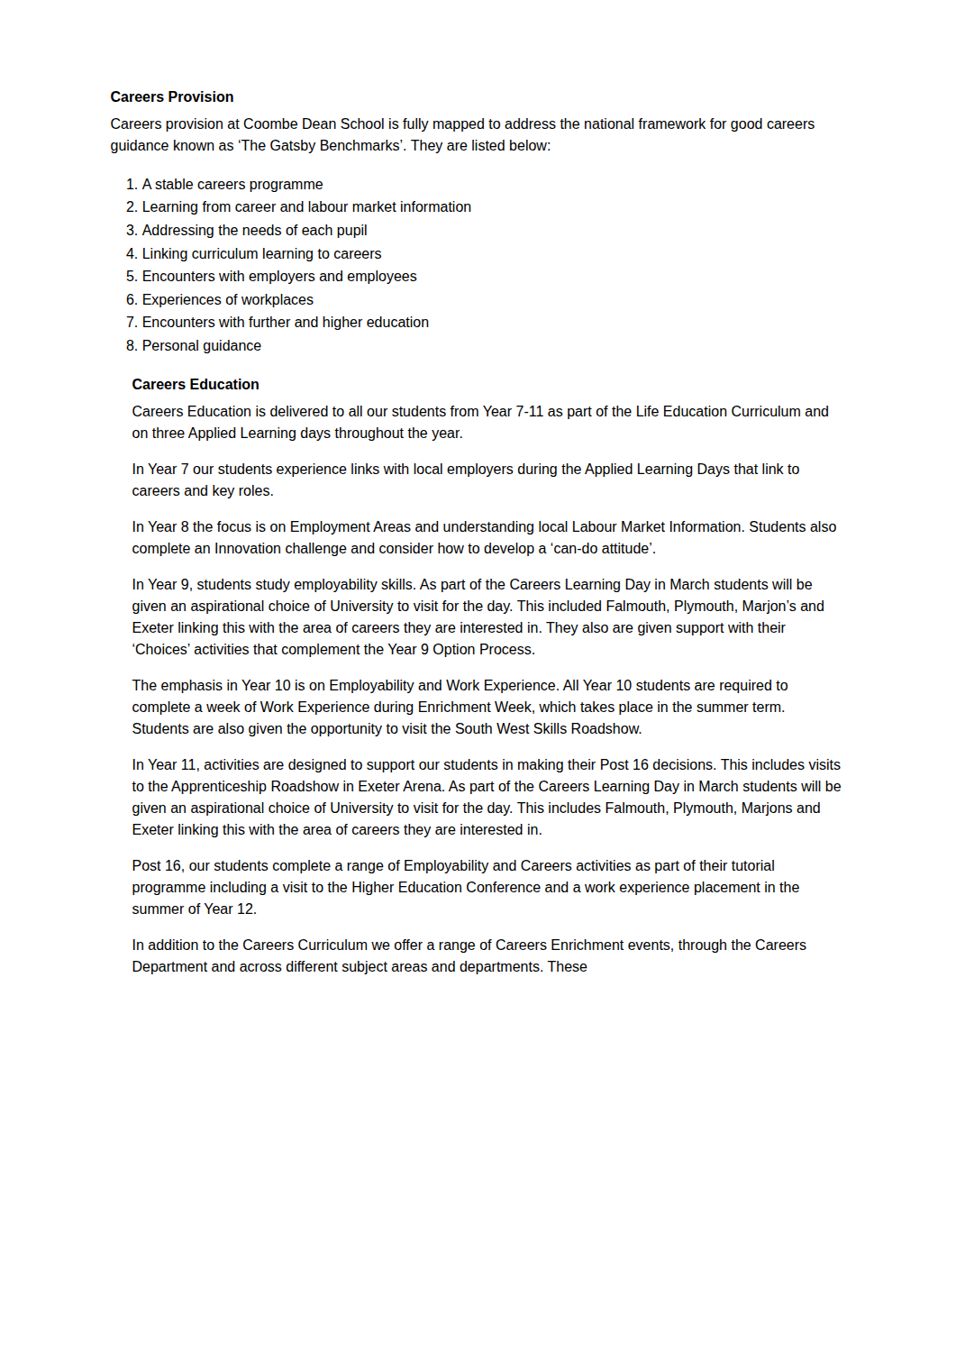Careers Provision
Careers provision at Coombe Dean School is fully mapped to address the national framework for good careers guidance known as ‘The Gatsby Benchmarks’. They are listed below:
A stable careers programme
Learning from career and labour market information
Addressing the needs of each pupil
Linking curriculum learning to careers
Encounters with employers and employees
Experiences of workplaces
Encounters with further and higher education
Personal guidance
Careers Education
Careers Education is delivered to all our students from Year 7-11 as part of the Life Education Curriculum and on three Applied Learning days throughout the year.
In Year 7 our students experience links with local employers during the Applied Learning Days that link to careers and key roles.
In Year 8 the focus is on Employment Areas and understanding local Labour Market Information. Students also complete an Innovation challenge and consider how to develop a ‘can-do attitude’.
In Year 9, students study employability skills. As part of the Careers Learning Day in March students will be given an aspirational choice of University to visit for the day. This included Falmouth, Plymouth, Marjon’s and Exeter linking this with the area of careers they are interested in. They also are given support with their ‘Choices’ activities that complement the Year 9 Option Process.
The emphasis in Year 10 is on Employability and Work Experience. All Year 10 students are required to complete a week of Work Experience during Enrichment Week, which takes place in the summer term. Students are also given the opportunity to visit the South West Skills Roadshow.
In Year 11, activities are designed to support our students in making their Post 16 decisions. This includes visits to the Apprenticeship Roadshow in Exeter Arena. As part of the Careers Learning Day in March students will be given an aspirational choice of University to visit for the day. This includes Falmouth, Plymouth, Marjons and Exeter linking this with the area of careers they are interested in.
Post 16, our students complete a range of Employability and Careers activities as part of their tutorial programme including a visit to the Higher Education Conference and a work experience placement in the summer of Year 12.
In addition to the Careers Curriculum we offer a range of Careers Enrichment events, through the Careers Department and across different subject areas and departments. These